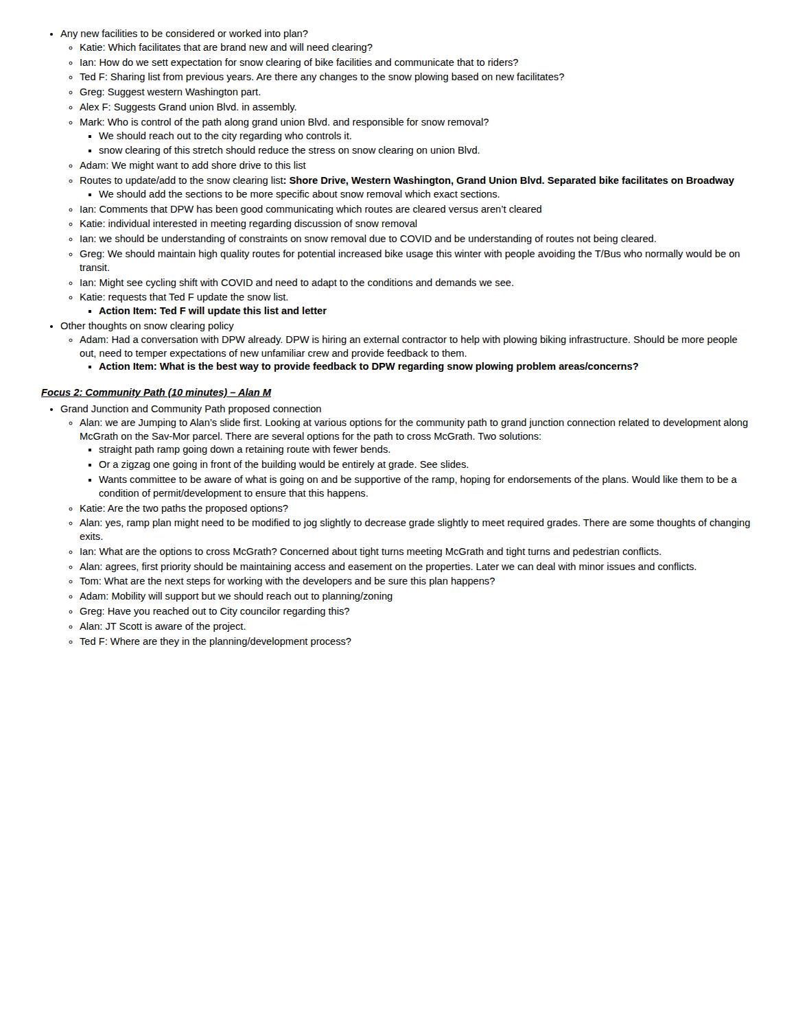Any new facilities to be considered or worked into plan?
Katie: Which facilitates that are brand new and will need clearing?
Ian: How do we sett expectation for snow clearing of bike facilities and communicate that to riders?
Ted F: Sharing list from previous years. Are there any changes to the snow plowing based on new facilitates?
Greg: Suggest western Washington part.
Alex F: Suggests Grand union Blvd. in assembly.
Mark: Who is control of the path along grand union Blvd. and responsible for snow removal?
We should reach out to the city regarding who controls it.
snow clearing of this stretch should reduce the stress on snow clearing on union Blvd.
Adam: We might want to add shore drive to this list
Routes to update/add to the snow clearing list: Shore Drive, Western Washington, Grand Union Blvd. Separated bike facilitates on Broadway
We should add the sections to be more specific about snow removal which exact sections.
Ian: Comments that DPW has been good communicating which routes are cleared versus aren’t cleared
Katie: individual interested in meeting regarding discussion of snow removal
Ian: we should be understanding of constraints on snow removal due to COVID and be understanding of routes not being cleared.
Greg: We should maintain high quality routes for potential increased bike usage this winter with people avoiding the T/Bus who normally would be on transit.
Ian: Might see cycling shift with COVID and need to adapt to the conditions and demands we see.
Katie: requests that Ted F update the snow list.
Action Item: Ted F will update this list and letter
Other thoughts on snow clearing policy
Adam: Had a conversation with DPW already. DPW is hiring an external contractor to help with plowing biking infrastructure. Should be more people out, need to temper expectations of new unfamiliar crew and provide feedback to them.
Action Item: What is the best way to provide feedback to DPW regarding snow plowing problem areas/concerns?
Focus 2: Community Path (10 minutes) – Alan M
Grand Junction and Community Path proposed connection
Alan: we are Jumping to Alan’s slide first. Looking at various options for the community path to grand junction connection related to development along McGrath on the Sav-Mor parcel. There are several options for the path to cross McGrath. Two solutions:
straight path ramp going down a retaining route with fewer bends.
Or a zigzag one going in front of the building would be entirely at grade. See slides.
Wants committee to be aware of what is going on and be supportive of the ramp, hoping for endorsements of the plans. Would like them to be a condition of permit/development to ensure that this happens.
Katie: Are the two paths the proposed options?
Alan: yes, ramp plan might need to be modified to jog slightly to decrease grade slightly to meet required grades. There are some thoughts of changing exits.
Ian: What are the options to cross McGrath? Concerned about tight turns meeting McGrath and tight turns and pedestrian conflicts.
Alan: agrees, first priority should be maintaining access and easement on the properties. Later we can deal with minor issues and conflicts.
Tom: What are the next steps for working with the developers and be sure this plan happens?
Adam: Mobility will support but we should reach out to planning/zoning
Greg: Have you reached out to City councilor regarding this?
Alan: JT Scott is aware of the project.
Ted F: Where are they in the planning/development process?